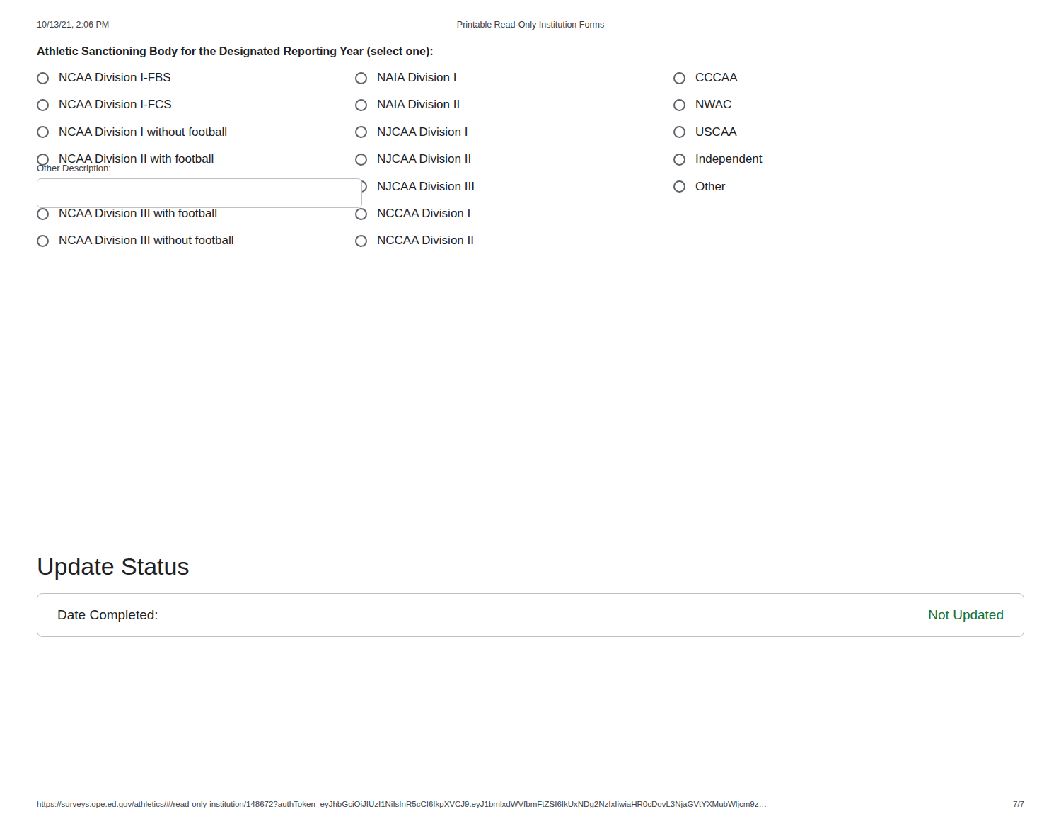10/13/21, 2:06 PM Printable Read-Only Institution Forms
Athletic Sanctioning Body for the Designated Reporting Year (select one):
NCAA Division I-FBS
NAIA Division I
CCCAA
NCAA Division I-FCS
NAIA Division II
NWAC
NCAA Division I without football
NJCAA Division I
USCAA
NCAA Division II with football
NJCAA Division II
Independent
NCAA Division II without football
NJCAA Division III
Other
NCAA Division III with football
NCCAA Division I
NCAA Division III without football
NCCAA Division II
Other Description:
Update Status
Date Completed: Not Updated
https://surveys.ope.ed.gov/athletics/#/read-only-institution/148672?authToken=eyJhbGciOiJIUzI1NiIsInR5cCI6IkpXVCJ9.eyJ1bmlxdWVfbmFtZSI6IkUxNDg2NzIxIiwiaHR0cDovL3NjaGVtYXMubWljcm9z… 7/7